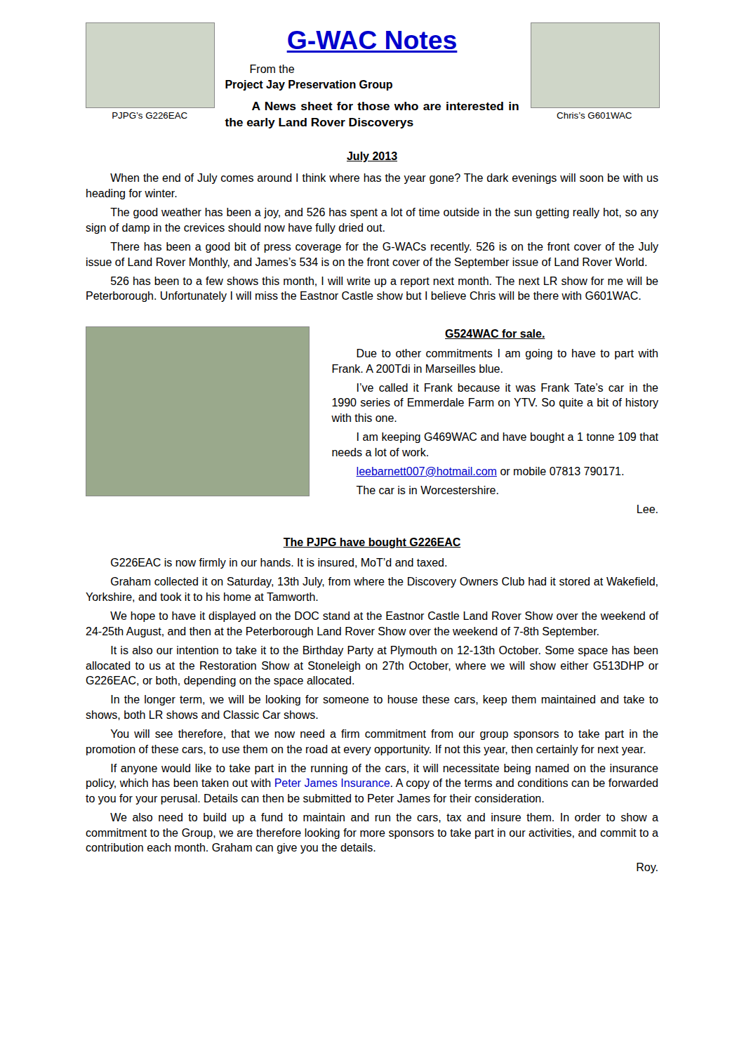PJPG’s G226EAC
G-WAC Notes
From the
Project Jay Preservation Group
A News sheet for those who are interested in the early Land Rover Discoverys
Chris’s G601WAC
July 2013
When the end of July comes around I think where has the year gone? The dark evenings will soon be with us heading for winter.
The good weather has been a joy, and 526 has spent a lot of time outside in the sun getting really hot, so any sign of damp in the crevices should now have fully dried out.
There has been a good bit of press coverage for the G-WACs recently. 526 is on the front cover of the July issue of Land Rover Monthly, and James’s 534 is on the front cover of the September issue of Land Rover World.
526 has been to a few shows this month, I will write up a report next month. The next LR show for me will be Peterborough. Unfortunately I will miss the Eastnor Castle show but I believe Chris will be there with G601WAC.
G524WAC for sale.
Due to other commitments I am going to have to part with Frank. A 200Tdi in Marseilles blue.
I’ve called it Frank because it was Frank Tate’s car in the 1990 series of Emmerdale Farm on YTV. So quite a bit of history with this one.
I am keeping G469WAC and have bought a 1 tonne 109 that needs a lot of work.
leebarnett007@hotmail.com or mobile 07813 790171.
The car is in Worcestershire.
Lee.
The PJPG have bought G226EAC
G226EAC is now firmly in our hands. It is insured, MoT’d and taxed.
Graham collected it on Saturday, 13th July, from where the Discovery Owners Club had it stored at Wakefield, Yorkshire, and took it to his home at Tamworth.
We hope to have it displayed on the DOC stand at the Eastnor Castle Land Rover Show over the weekend of 24-25th August, and then at the Peterborough Land Rover Show over the weekend of 7-8th September.
It is also our intention to take it to the Birthday Party at Plymouth on 12-13th October. Some space has been allocated to us at the Restoration Show at Stoneleigh on 27th October, where we will show either G513DHP or G226EAC, or both, depending on the space allocated.
In the longer term, we will be looking for someone to house these cars, keep them maintained and take to shows, both LR shows and Classic Car shows.
You will see therefore, that we now need a firm commitment from our group sponsors to take part in the promotion of these cars, to use them on the road at every opportunity. If not this year, then certainly for next year.
If anyone would like to take part in the running of the cars, it will necessitate being named on the insurance policy, which has been taken out with Peter James Insurance. A copy of the terms and conditions can be forwarded to you for your perusal. Details can then be submitted to Peter James for their consideration.
We also need to build up a fund to maintain and run the cars, tax and insure them. In order to show a commitment to the Group, we are therefore looking for more sponsors to take part in our activities, and commit to a contribution each month. Graham can give you the details.
Roy.